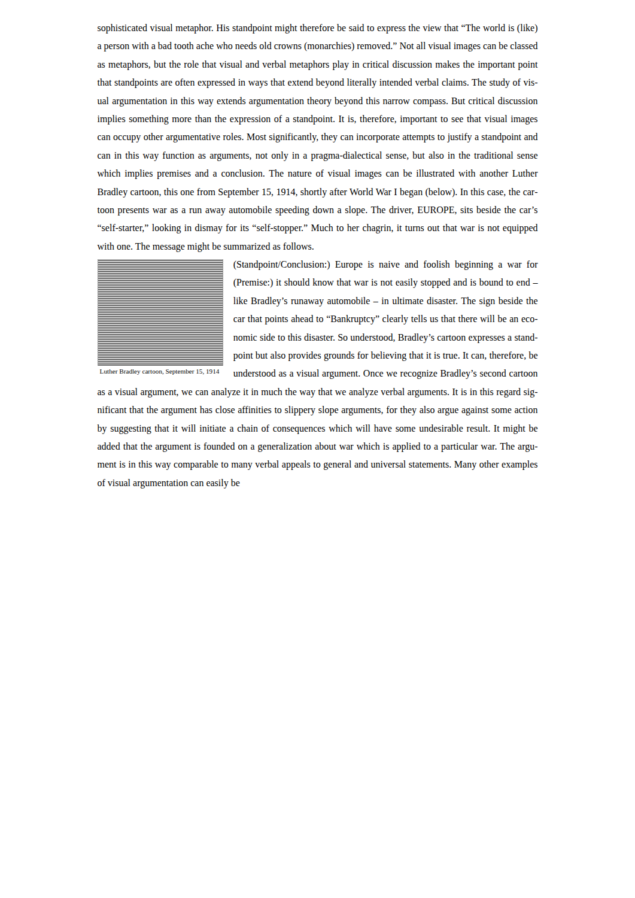sophisticated visual metaphor. His standpoint might therefore be said to express the view that “The world is (like) a person with a bad tooth ache who needs old crowns (monarchies) removed.” Not all visual images can be classed as metaphors, but the role that visual and verbal metaphors play in critical discussion makes the important point that standpoints are often expressed in ways that extend beyond literally intended verbal claims. The study of visual argumentation in this way extends argumentation theory beyond this narrow compass. But critical discussion implies something more than the expression of a standpoint. It is, therefore, important to see that visual images can occupy other argumentative roles. Most significantly, they can incorporate attempts to justify a standpoint and can in this way function as arguments, not only in a pragma-dialectical sense, but also in the traditional sense which implies premises and a conclusion. The nature of visual images can be illustrated with another Luther Bradley cartoon, this one from September 15, 1914, shortly after World War I began (below). In this case, the cartoon presents war as a run away automobile speeding down a slope. The driver, EUROPE, sits beside the car’s “self-starter,” looking in dismay for its “self-stopper.” Much to her chagrin, it turns out that war is not equipped with one. The message might be summarized as follows.
Luther Bradley cartoon, September 15, 1914
(Standpoint/Conclusion:) Europe is naive and foolish beginning a war for (Premise:) it should know that war is not easily stopped and is bound to end – like Bradley’s runaway automobile – in ultimate disaster. The sign beside the car that points ahead to “Bankruptcy” clearly tells us that there will be an economic side to this disaster. So understood, Bradley’s cartoon expresses a standpoint but also provides grounds for believing that it is true. It can, therefore, be understood as a visual argument. Once we recognize Bradley’s second cartoon as a visual argument, we can analyze it in much the way that we analyze verbal arguments. It is in this regard significant that the argument has close affinities to slippery slope arguments, for they also argue against some action by suggesting that it will initiate a chain of consequences which will have some undesirable result. It might be added that the argument is founded on a generalization about war which is applied to a particular war. The argument is in this way comparable to many verbal appeals to general and universal statements. Many other examples of visual argumentation can easily be